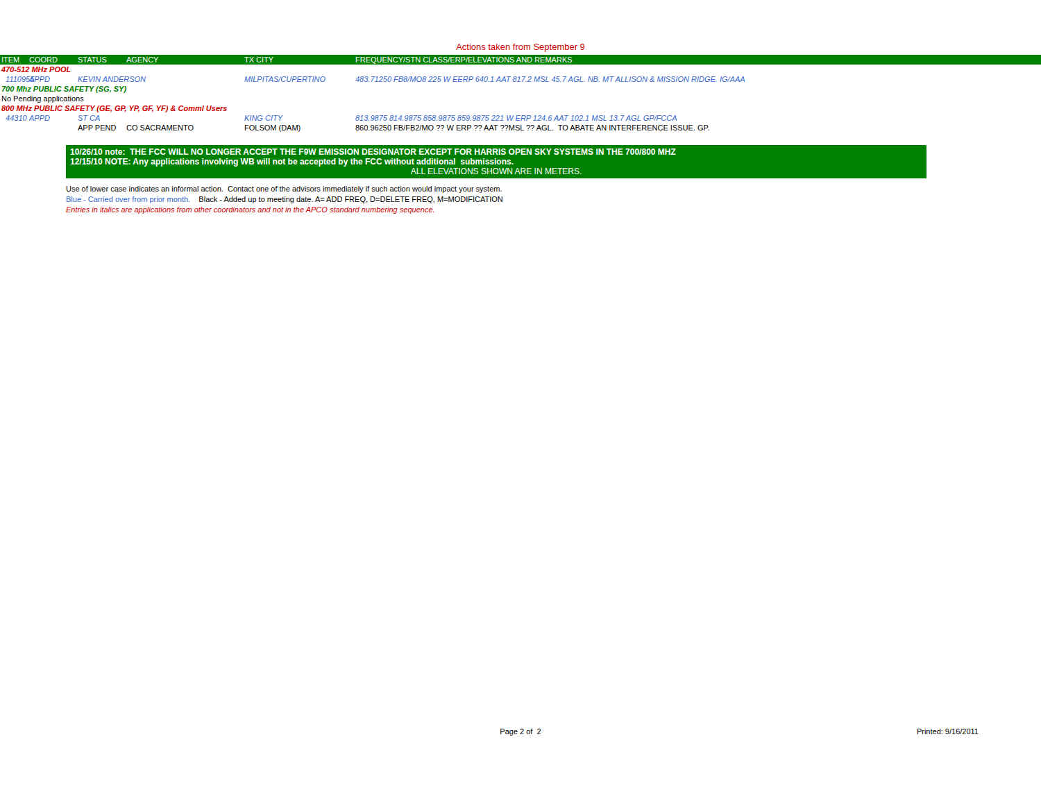Actions taken from September 9
| ITEM | COORD | STATUS | AGENCY | TX CITY | FREQUENCY/STN CLASS/ERP/ELEVATIONS AND REMARKS |
| 470-512 MHz POOL |
| 1110955 | APPD | KEVIN ANDERSON | MILPITAS/CUPERTINO | 483.71250 FB8/MO8 225 W EERP 640.1 AAT 817.2 MSL 45.7 AGL. NB. MT ALLISON & MISSION RIDGE. IG/AAA |
| 700 Mhz PUBLIC SAFETY (SG, SY) |
| No Pending applications |
| 800 MHz PUBLIC SAFETY (GE, GP, YP, GF, YF) & Comml Users |
| 44310 | APPD | ST CA | | KING CITY | 813.9875 814.9875 858.9875 859.9875 221 W ERP 124.6 AAT 102.1 MSL 13.7 AGL GP/FCCA |
| | | APP PEND | CO SACRAMENTO | FOLSOM (DAM) | 860.96250 FB/FB2/MO ?? W ERP ?? AAT ??MSL ?? AGL. TO ABATE AN INTERFERENCE ISSUE. GP. |
10/26/10 note: THE FCC WILL NO LONGER ACCEPT THE F9W EMISSION DESIGNATOR EXCEPT FOR HARRIS OPEN SKY SYSTEMS IN THE 700/800 MHZ
12/15/10 NOTE: Any applications involving WB will not be accepted by the FCC without additional submissions.
ALL ELEVATIONS SHOWN ARE IN METERS.
Use of lower case indicates an informal action. Contact one of the advisors immediately if such action would impact your system.
Blue - Carried over from prior month. Black - Added up to meeting date. A= ADD FREQ, D=DELETE FREQ, M=MODIFICATION
Entries in italics are applications from other coordinators and not in the APCO standard numbering sequence.
Page 2 of 2
Printed: 9/16/2011